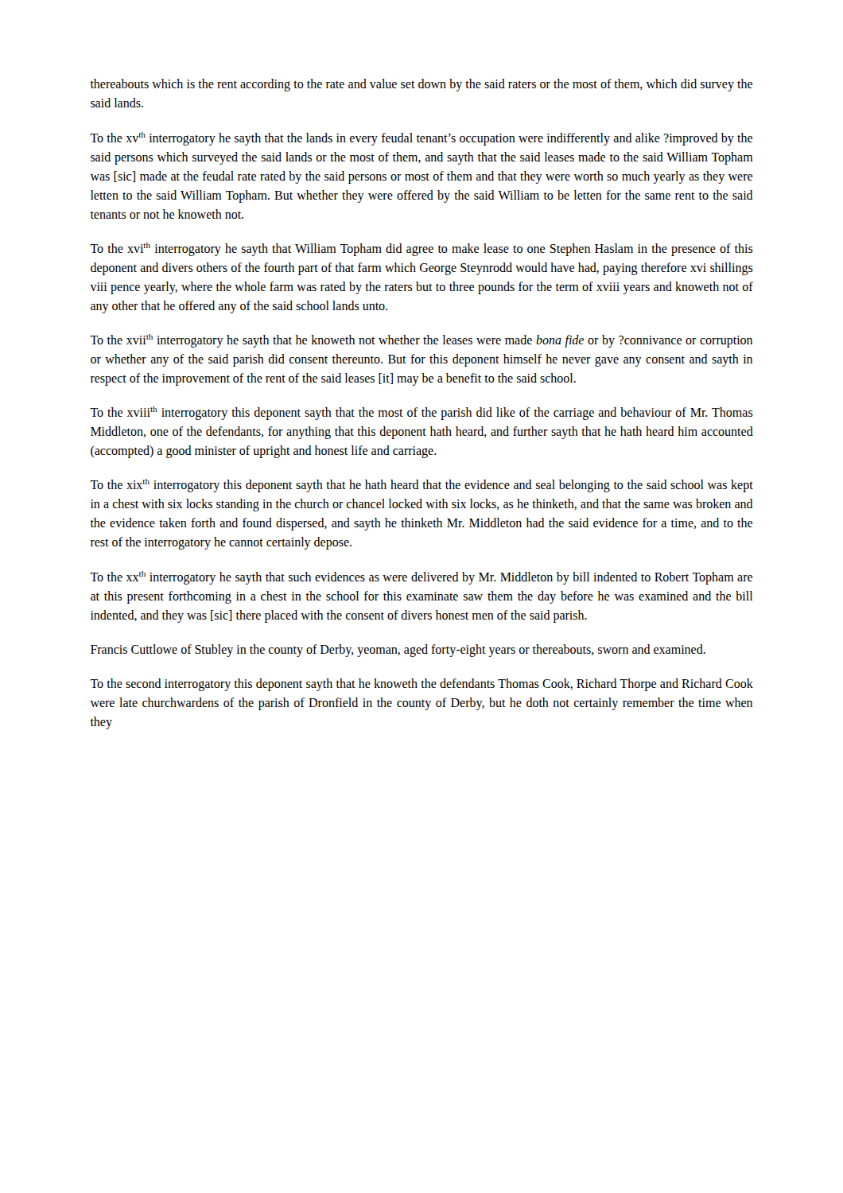thereabouts which is the rent according to the rate and value set down by the said raters or the most of them, which did survey the said lands.
To the xvth interrogatory he sayth that the lands in every feudal tenant’s occupation were indifferently and alike ?improved by the said persons which surveyed the said lands or the most of them, and sayth that the said leases made to the said William Topham was [sic] made at the feudal rate rated by the said persons or most of them and that they were worth so much yearly as they were letten to the said William Topham. But whether they were offered by the said William to be letten for the same rent to the said tenants or not he knoweth not.
To the xvith interrogatory he sayth that William Topham did agree to make lease to one Stephen Haslam in the presence of this deponent and divers others of the fourth part of that farm which George Steynrodd would have had, paying therefore xvi shillings viii pence yearly, where the whole farm was rated by the raters but to three pounds for the term of xviii years and knoweth not of any other that he offered any of the said school lands unto.
To the xviith interrogatory he sayth that he knoweth not whether the leases were made bona fide or by ?connivance or corruption or whether any of the said parish did consent thereunto. But for this deponent himself he never gave any consent and sayth in respect of the improvement of the rent of the said leases [it] may be a benefit to the said school.
To the xviiith interrogatory this deponent sayth that the most of the parish did like of the carriage and behaviour of Mr. Thomas Middleton, one of the defendants, for anything that this deponent hath heard, and further sayth that he hath heard him accounted (accompted) a good minister of upright and honest life and carriage.
To the xixth interrogatory this deponent sayth that he hath heard that the evidence and seal belonging to the said school was kept in a chest with six locks standing in the church or chancel locked with six locks, as he thinketh, and that the same was broken and the evidence taken forth and found dispersed, and sayth he thinketh Mr. Middleton had the said evidence for a time, and to the rest of the interrogatory he cannot certainly depose.
To the xxth interrogatory he sayth that such evidences as were delivered by Mr. Middleton by bill indented to Robert Topham are at this present forthcoming in a chest in the school for this examinate saw them the day before he was examined and the bill indented, and they was [sic] there placed with the consent of divers honest men of the said parish.
Francis Cuttlowe of Stubley in the county of Derby, yeoman, aged forty-eight years or thereabouts, sworn and examined.
To the second interrogatory this deponent sayth that he knoweth the defendants Thomas Cook, Richard Thorpe and Richard Cook were late churchwardens of the parish of Dronfield in the county of Derby, but he doth not certainly remember the time when they